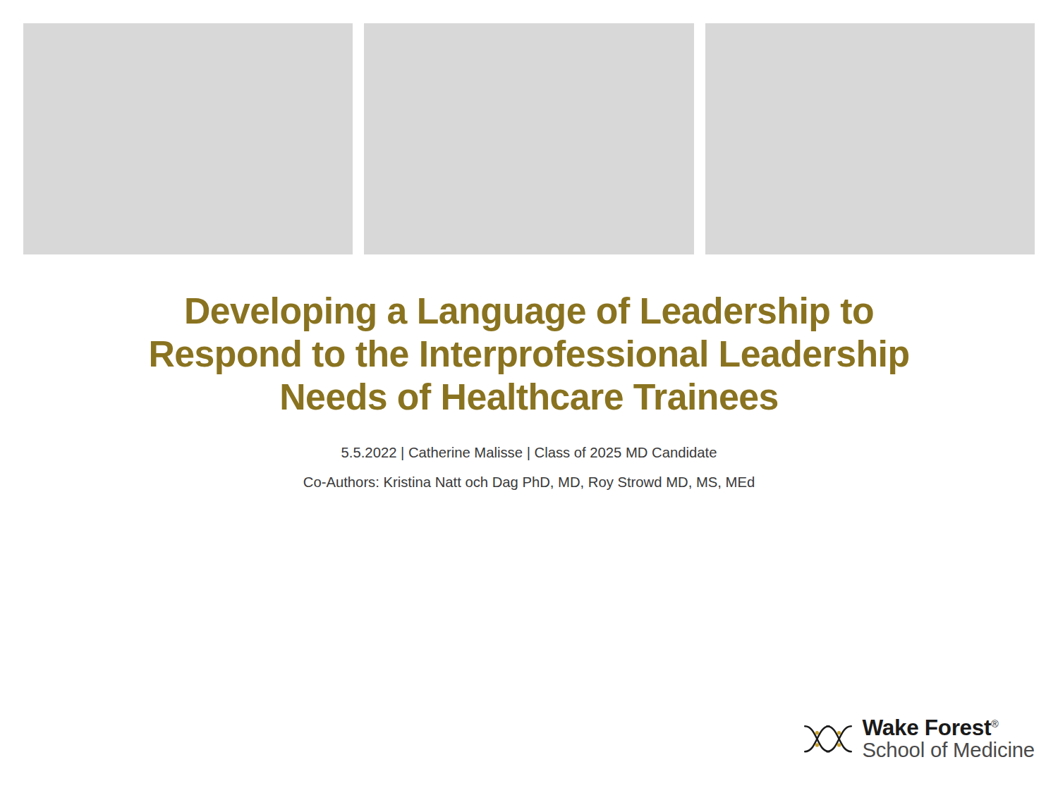Developing a Language of Leadership to Respond to the Interprofessional Leadership Needs of Healthcare Trainees
5.5.2022 | Catherine Malisse | Class of 2025 MD Candidate Co-Authors: Kristina Natt och Dag PhD, MD, Roy Strowd MD, MS, MEd
Wake Forest®
School of Medicine